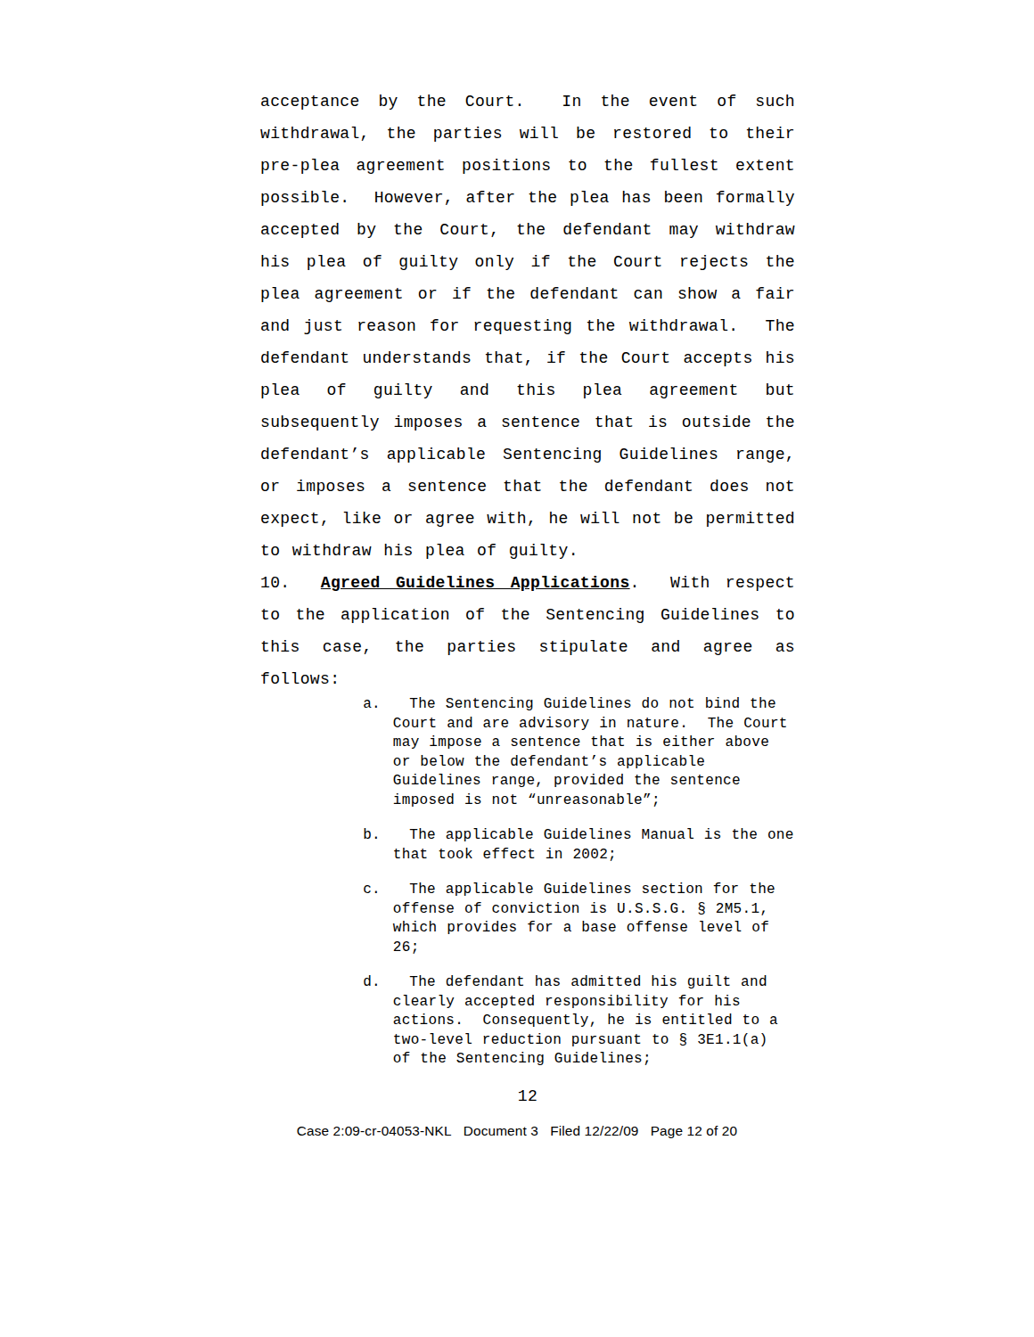acceptance by the Court. In the event of such withdrawal, the parties will be restored to their pre-plea agreement positions to the fullest extent possible. However, after the plea has been formally accepted by the Court, the defendant may withdraw his plea of guilty only if the Court rejects the plea agreement or if the defendant can show a fair and just reason for requesting the withdrawal. The defendant understands that, if the Court accepts his plea of guilty and this plea agreement but subsequently imposes a sentence that is outside the defendant’s applicable Sentencing Guidelines range, or imposes a sentence that the defendant does not expect, like or agree with, he will not be permitted to withdraw his plea of guilty.
10. Agreed Guidelines Applications. With respect to the application of the Sentencing Guidelines to this case, the parties stipulate and agree as follows:
a. The Sentencing Guidelines do not bind the Court and are advisory in nature. The Court may impose a sentence that is either above or below the defendant’s applicable Guidelines range, provided the sentence imposed is not “unreasonable”;
b. The applicable Guidelines Manual is the one that took effect in 2002;
c. The applicable Guidelines section for the offense of conviction is U.S.S.G. § 2M5.1, which provides for a base offense level of 26;
d. The defendant has admitted his guilt and clearly accepted responsibility for his actions. Consequently, he is entitled to a two-level reduction pursuant to § 3E1.1(a) of the Sentencing Guidelines;
12
Case 2:09-cr-04053-NKL Document 3 Filed 12/22/09 Page 12 of 20